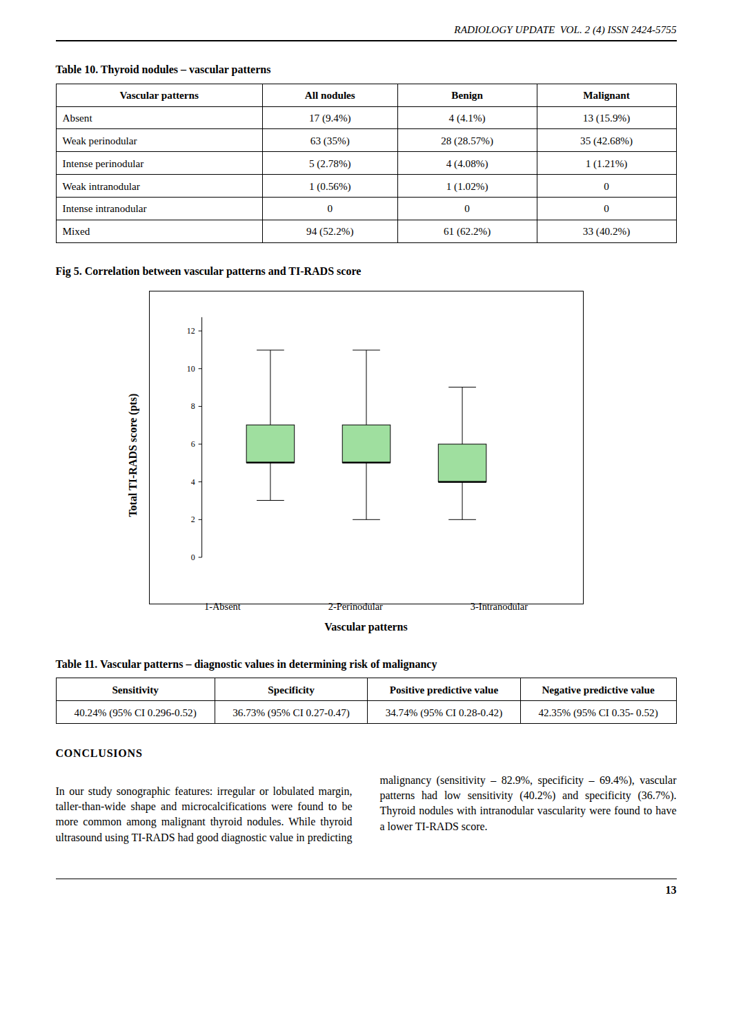RADIOLOGY UPDATE VOL. 2 (4) ISSN 2424-5755
Table 10. Thyroid nodules – vascular patterns
| Vascular patterns | All nodules | Benign | Malignant |
| --- | --- | --- | --- |
| Absent | 17 (9.4%) | 4 (4.1%) | 13 (15.9%) |
| Weak perinodular | 63 (35%) | 28 (28.57%) | 35 (42.68%) |
| Intense perinodular | 5 (2.78%) | 4 (4.08%) | 1 (1.21%) |
| Weak intranodular | 1 (0.56%) | 1 (1.02%) | 0 |
| Intense intranodular | 0 | 0 | 0 |
| Mixed | 94 (52.2%) | 61 (62.2%) | 33 (40.2%) |
Fig 5. Correlation between vascular patterns and TI-RADS score
Total TI-RADS score (pts) 12 10 8 6 4 2 0
1-Absent 2-Perinodular 3-Intranodular
Vascular patterns
Table 11. Vascular patterns – diagnostic values in determining risk of malignancy
| Sensitivity | Specificity | Positive predictive value | Negative predictive value |
| --- | --- | --- | --- |
| 40.24% (95% CI 0.296-0.52) | 36.73% (95% CI 0.27-0.47) | 34.74% (95% CI 0.28-0.42) | 42.35% (95% CI 0.35- 0.52) |
CONCLUSIONS
In our study sonographic features: irregular or lobulated margin, taller-than-wide shape and microcalcifications were found to be more common among malignant thyroid nodules. While thyroid ultrasound using TI-RADS had good diagnostic value in predicting malignancy (sensitivity – 82.9%, specificity – 69.4%), vascular patterns had low sensitivity (40.2%) and specificity (36.7%). Thyroid nodules with intranodular vascularity were found to have a lower TI-RADS score.
13